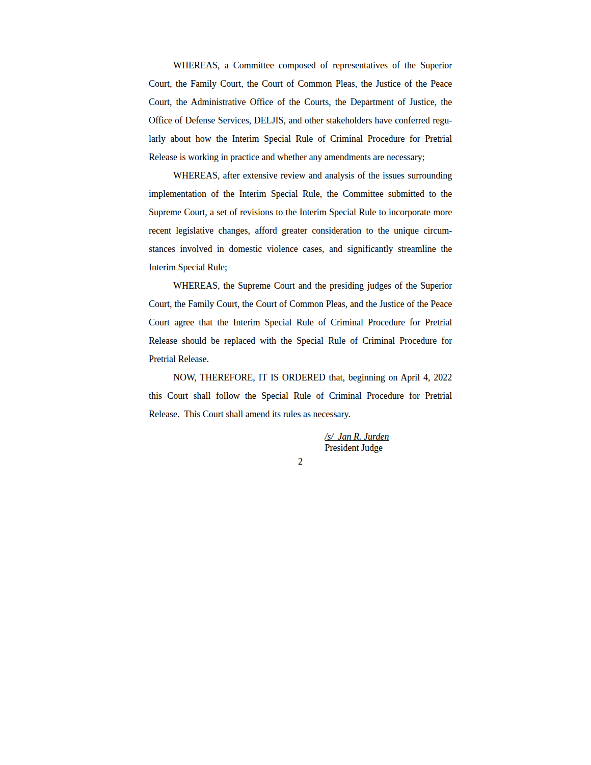WHEREAS, a Committee composed of representatives of the Superior Court, the Family Court, the Court of Common Pleas, the Justice of the Peace Court, the Administrative Office of the Courts, the Department of Justice, the Office of Defense Services, DELJIS, and other stakeholders have conferred regularly about how the Interim Special Rule of Criminal Procedure for Pretrial Release is working in practice and whether any amendments are necessary;
WHEREAS, after extensive review and analysis of the issues surrounding implementation of the Interim Special Rule, the Committee submitted to the Supreme Court, a set of revisions to the Interim Special Rule to incorporate more recent legislative changes, afford greater consideration to the unique circumstances involved in domestic violence cases, and significantly streamline the Interim Special Rule;
WHEREAS, the Supreme Court and the presiding judges of the Superior Court, the Family Court, the Court of Common Pleas, and the Justice of the Peace Court agree that the Interim Special Rule of Criminal Procedure for Pretrial Release should be replaced with the Special Rule of Criminal Procedure for Pretrial Release.
NOW, THEREFORE, IT IS ORDERED that, beginning on April 4, 2022 this Court shall follow the Special Rule of Criminal Procedure for Pretrial Release. This Court shall amend its rules as necessary.
/s/ Jan R. Jurden President Judge
2